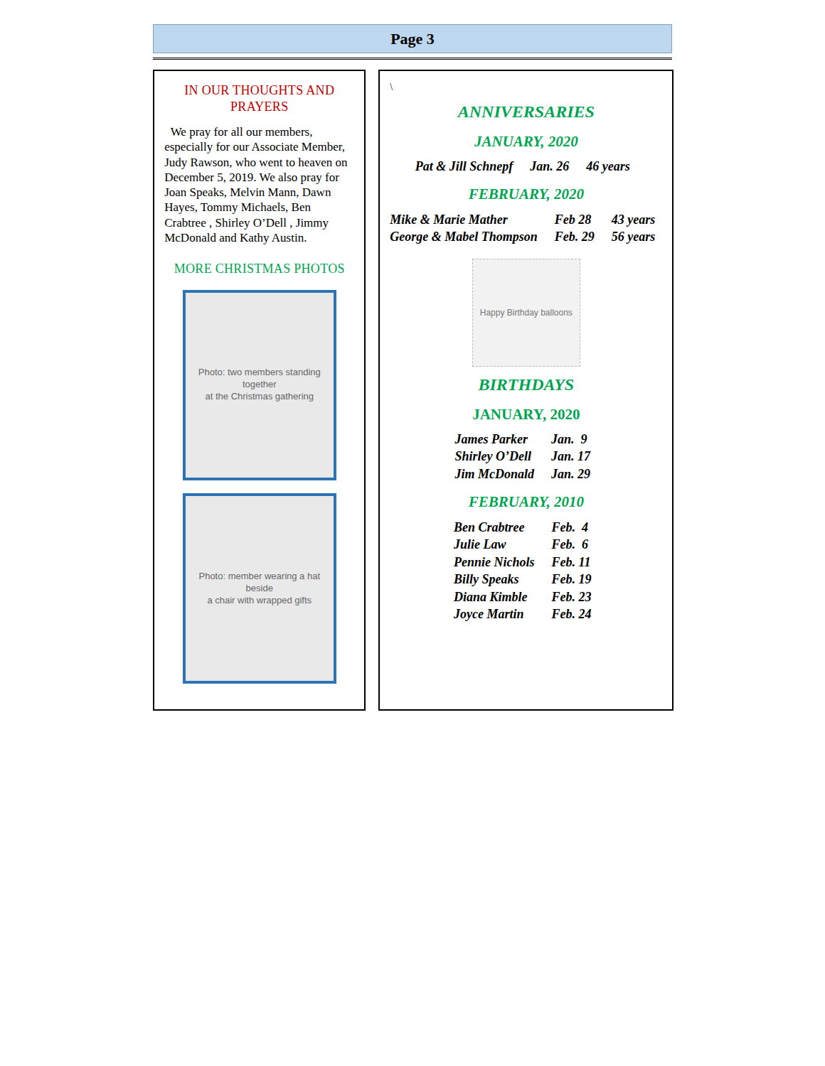Page 3
IN OUR THOUGHTS AND PRAYERS
We pray for all our members, especially for our Associate Member, Judy Rawson, who went to heaven on December 5, 2019. We also pray for Joan Speaks, Melvin Mann, Dawn Hayes, Tommy Michaels, Ben Crabtree , Shirley O’Dell , Jimmy McDonald and Kathy Austin.
MORE CHRISTMAS PHOTOS
Photo: two members standing together
at the Christmas gathering
Photo: member wearing a hat beside
a chair with wrapped gifts
\
ANNIVERSARIES
JANUARY, 2020
| Pat & Jill Schnepf | Jan. 26 | 46 years |
FEBRUARY, 2020
| Mike & Marie Mather | Feb 28 | 43 years |
| George & Mabel Thompson | Feb. 29 | 56 years |
Happy Birthday balloons
BIRTHDAYS
JANUARY, 2020
| James Parker | Jan. 9 |
| Shirley O’Dell | Jan. 17 |
| Jim McDonald | Jan. 29 |
FEBRUARY, 2010
| Ben Crabtree | Feb. 4 |
| Julie Law | Feb. 6 |
| Pennie Nichols | Feb. 11 |
| Billy Speaks | Feb. 19 |
| Diana Kimble | Feb. 23 |
| Joyce Martin | Feb. 24 |